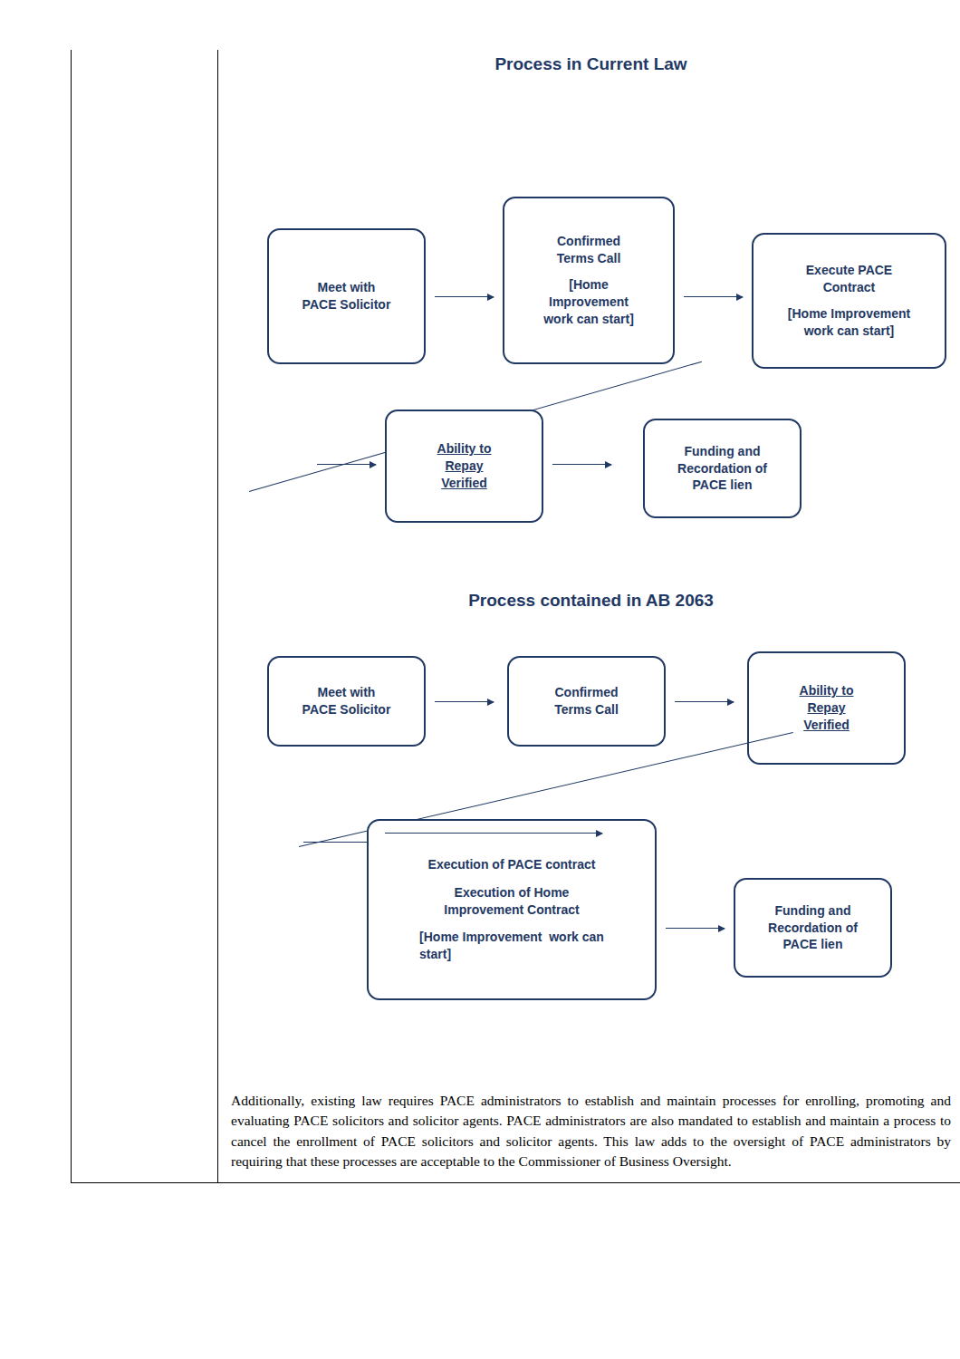Process in Current Law
Meet with
PACE Solicitor
Confirmed
Terms Call
[Home
Improvement
work can start]
Execute PACE
Contract
[Home Improvement
work can start]
Ability to
Repay
Verified
Funding and
Recordation of
PACE lien
Process contained in AB 2063
Meet with
PACE Solicitor
Confirmed
Terms Call
Ability to
Repay
Verified
Execution of PACE contract
Execution of Home
Improvement Contract
[Home Improvement work can
start]
Funding and
Recordation of
PACE lien
Additionally, existing law requires PACE administrators to establish and maintain processes for enrolling, promoting and evaluating PACE solicitors and solicitor agents. PACE administrators are also mandated to establish and maintain a process to cancel the enrollment of PACE solicitors and solicitor agents. This law adds to the oversight of PACE administrators by requiring that these processes are acceptable to the Commissioner of Business Oversight.